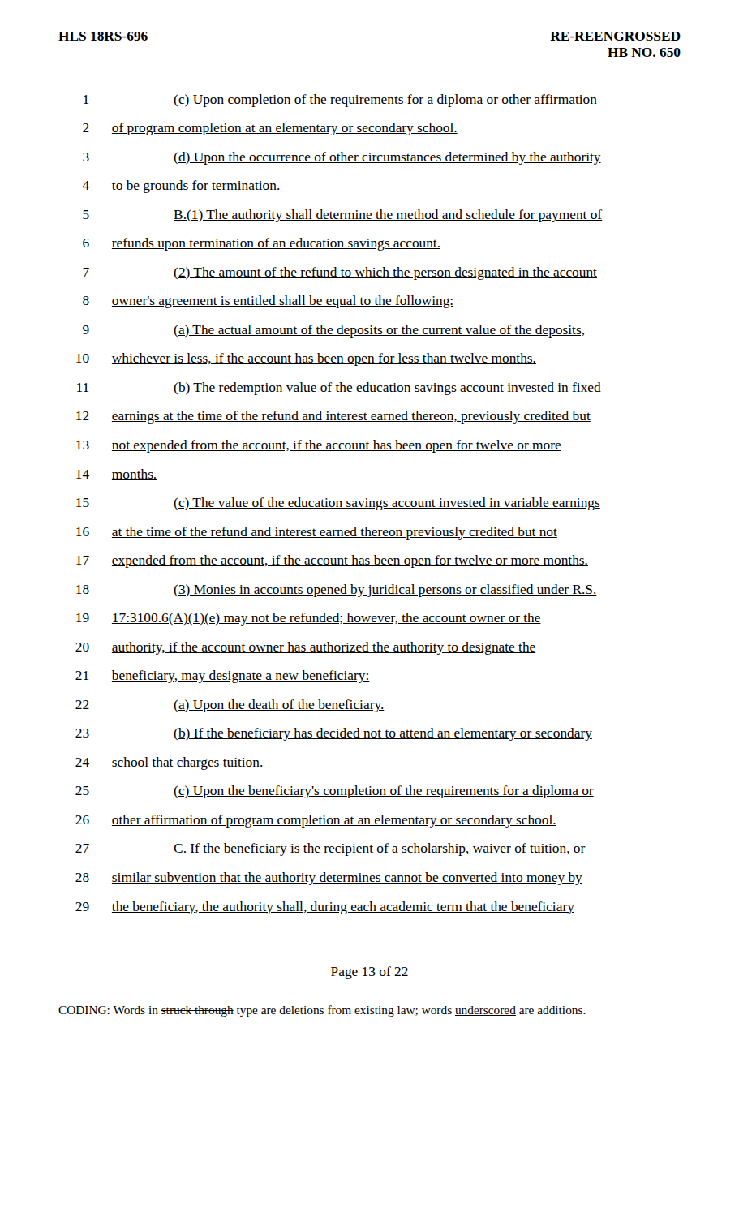HLS 18RS-696
RE-REENGROSSED
HB NO. 650
| 1 | (c) Upon completion of the requirements for a diploma or other affirmation |
| 2 | of program completion at an elementary or secondary school. |
| 3 | (d) Upon the occurrence of other circumstances determined by the authority |
| 4 | to be grounds for termination. |
| 5 | B.(1) The authority shall determine the method and schedule for payment of |
| 6 | refunds upon termination of an education savings account. |
| 7 | (2) The amount of the refund to which the person designated in the account |
| 8 | owner's agreement is entitled shall be equal to the following: |
| 9 | (a) The actual amount of the deposits or the current value of the deposits, |
| 10 | whichever is less, if the account has been open for less than twelve months. |
| 11 | (b) The redemption value of the education savings account invested in fixed |
| 12 | earnings at the time of the refund and interest earned thereon, previously credited but |
| 13 | not expended from the account, if the account has been open for twelve or more |
| 14 | months. |
| 15 | (c) The value of the education savings account invested in variable earnings |
| 16 | at the time of the refund and interest earned thereon previously credited but not |
| 17 | expended from the account, if the account has been open for twelve or more months. |
| 18 | (3) Monies in accounts opened by juridical persons or classified under R.S. |
| 19 | 17:3100.6(A)(1)(e) may not be refunded; however, the account owner or the |
| 20 | authority, if the account owner has authorized the authority to designate the |
| 21 | beneficiary, may designate a new beneficiary: |
| 22 | (a) Upon the death of the beneficiary. |
| 23 | (b) If the beneficiary has decided not to attend an elementary or secondary |
| 24 | school that charges tuition. |
| 25 | (c) Upon the beneficiary's completion of the requirements for a diploma or |
| 26 | other affirmation of program completion at an elementary or secondary school. |
| 27 | C. If the beneficiary is the recipient of a scholarship, waiver of tuition, or |
| 28 | similar subvention that the authority determines cannot be converted into money by |
| 29 | the beneficiary, the authority shall, during each academic term that the beneficiary |
Page 13 of 22
CODING: Words in struck through type are deletions from existing law; words underscored are additions.